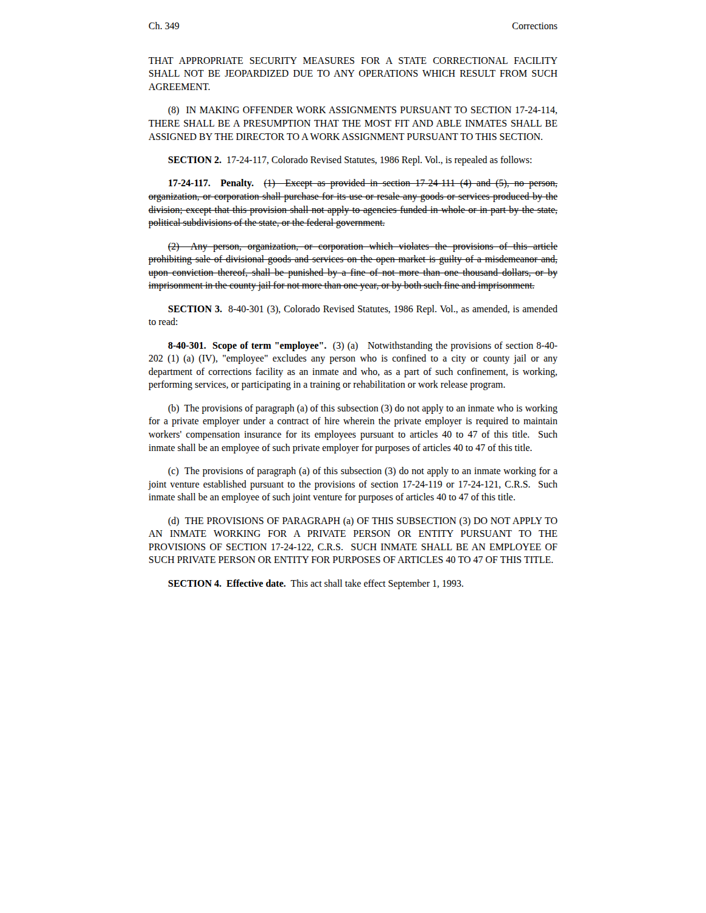Ch. 349
Corrections
THAT APPROPRIATE SECURITY MEASURES FOR A STATE CORRECTIONAL FACILITY SHALL NOT BE JEOPARDIZED DUE TO ANY OPERATIONS WHICH RESULT FROM SUCH AGREEMENT.
(8) IN MAKING OFFENDER WORK ASSIGNMENTS PURSUANT TO SECTION 17-24-114, THERE SHALL BE A PRESUMPTION THAT THE MOST FIT AND ABLE INMATES SHALL BE ASSIGNED BY THE DIRECTOR TO A WORK ASSIGNMENT PURSUANT TO THIS SECTION.
SECTION 2. 17-24-117, Colorado Revised Statutes, 1986 Repl. Vol., is repealed as follows:
17-24-117. Penalty. (1) Except as provided in section 17-24-111 (4) and (5), no person, organization, or corporation shall purchase for its use or resale any goods or services produced by the division; except that this provision shall not apply to agencies funded in whole or in part by the state, political subdivisions of the state, or the federal government.
(2) Any person, organization, or corporation which violates the provisions of this article prohibiting sale of divisional goods and services on the open market is guilty of a misdemeanor and, upon conviction thereof, shall be punished by a fine of not more than one thousand dollars, or by imprisonment in the county jail for not more than one year, or by both such fine and imprisonment.
SECTION 3. 8-40-301 (3), Colorado Revised Statutes, 1986 Repl. Vol., as amended, is amended to read:
8-40-301. Scope of term "employee". (3) (a) Notwithstanding the provisions of section 8-40-202 (1) (a) (IV), "employee" excludes any person who is confined to a city or county jail or any department of corrections facility as an inmate and who, as a part of such confinement, is working, performing services, or participating in a training or rehabilitation or work release program.
(b) The provisions of paragraph (a) of this subsection (3) do not apply to an inmate who is working for a private employer under a contract of hire wherein the private employer is required to maintain workers' compensation insurance for its employees pursuant to articles 40 to 47 of this title. Such inmate shall be an employee of such private employer for purposes of articles 40 to 47 of this title.
(c) The provisions of paragraph (a) of this subsection (3) do not apply to an inmate working for a joint venture established pursuant to the provisions of section 17-24-119 or 17-24-121, C.R.S. Such inmate shall be an employee of such joint venture for purposes of articles 40 to 47 of this title.
(d) THE PROVISIONS OF PARAGRAPH (a) OF THIS SUBSECTION (3) DO NOT APPLY TO AN INMATE WORKING FOR A PRIVATE PERSON OR ENTITY PURSUANT TO THE PROVISIONS OF SECTION 17-24-122, C.R.S. SUCH INMATE SHALL BE AN EMPLOYEE OF SUCH PRIVATE PERSON OR ENTITY FOR PURPOSES OF ARTICLES 40 TO 47 OF THIS TITLE.
SECTION 4. Effective date. This act shall take effect September 1, 1993.